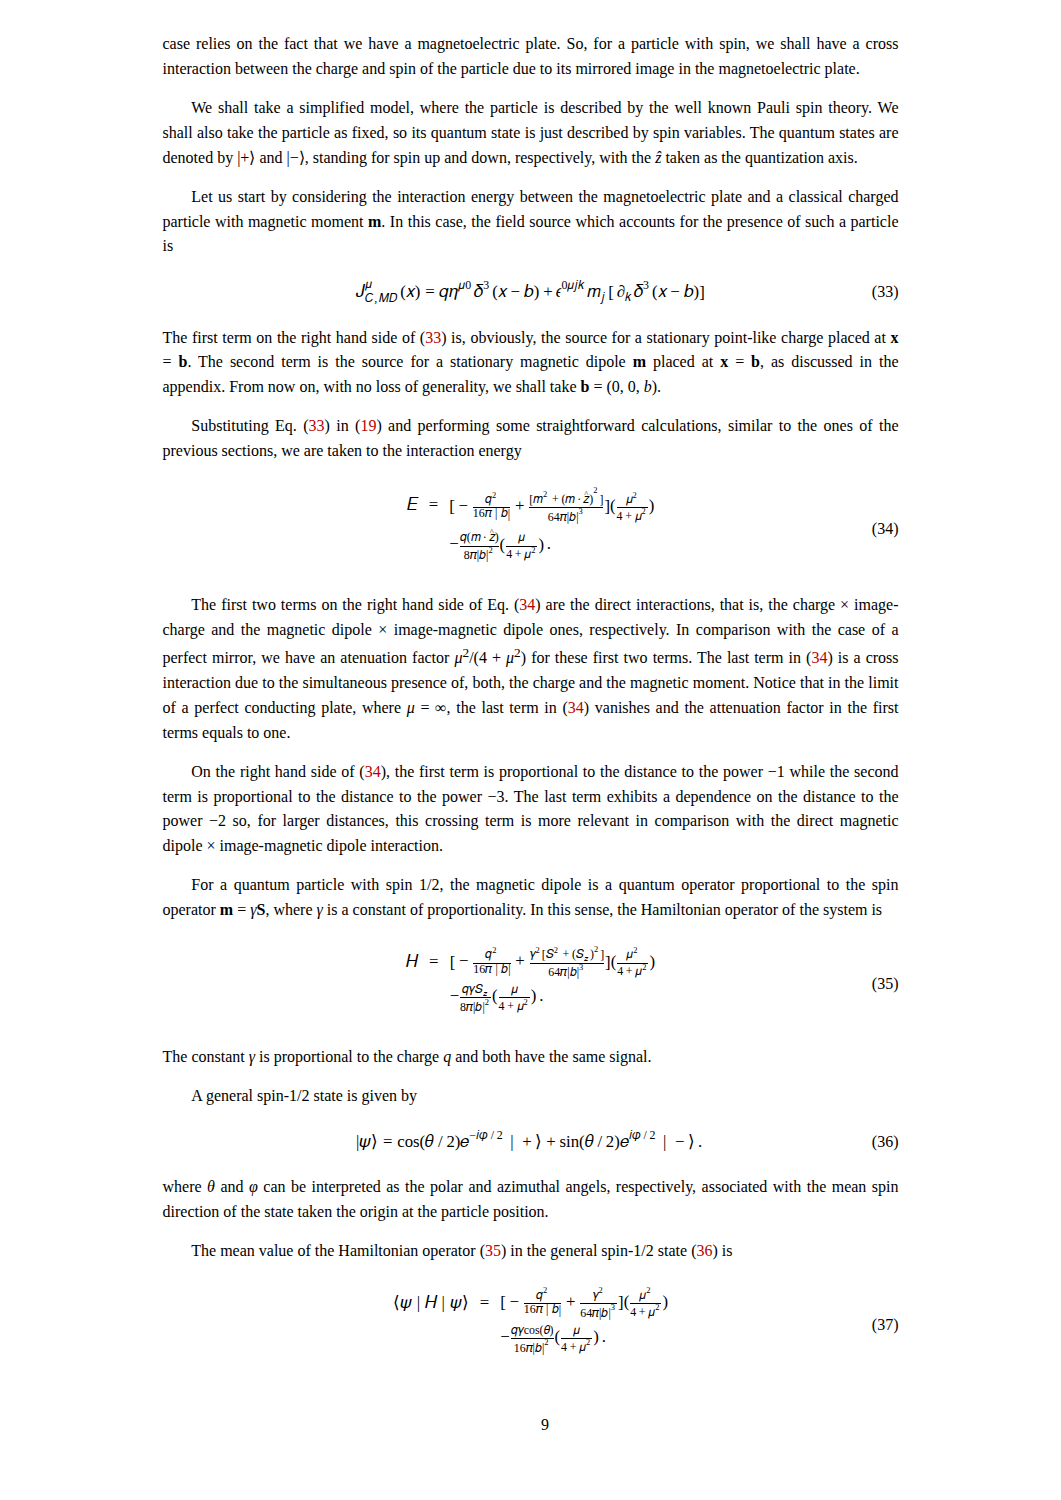case relies on the fact that we have a magnetoelectric plate. So, for a particle with spin, we shall have a cross interaction between the charge and spin of the particle due to its mirrored image in the magnetoelectric plate.
We shall take a simplified model, where the particle is described by the well known Pauli spin theory. We shall also take the particle as fixed, so its quantum state is just described by spin variables. The quantum states are denoted by |+⟩ and |−⟩, standing for spin up and down, respectively, with the ẑ taken as the quantization axis.
Let us start by considering the interaction energy between the magnetoelectric plate and a classical charged particle with magnetic moment m. In this case, the field source which accounts for the presence of such a particle is
JC,MDμ (x) = qημ0 δ3(x−b) + ϵ0μjk mj [∂kδ3(x−b)] (33)
The first term on the right hand side of (33) is, obviously, the source for a stationary point-like charge placed at x = b. The second term is the source for a stationary magnetic dipole m placed at x = b, as discussed in the appendix. From now on, with no loss of generality, we shall take b = (0, 0, b).
Substituting Eq. (33) in (19) and performing some straightforward calculations, similar to the ones of the previous sections, we are taken to the interaction energy
| E | = | [ − q 2 16 π / b / + [ m 2 + ( m · z ^ ) 2 ] 64 π / b / 3 ] ( μ 2 4 + μ 2 ) |
| | | − q ( m · z ^ ) 8 π / b / 2 ( μ 4 + μ 2 ) . |
(34)
The first two terms on the right hand side of Eq. (34) are the direct interactions, that is, the charge × image-charge and the magnetic dipole × image-magnetic dipole ones, respectively. In comparison with the case of a perfect mirror, we have an atenuation factor μ2/(4 + μ2) for these first two terms. The last term in (34) is a cross interaction due to the simultaneous presence of, both, the charge and the magnetic moment. Notice that in the limit of a perfect conducting plate, where μ = ∞, the last term in (34) vanishes and the attenuation factor in the first terms equals to one.
On the right hand side of (34), the first term is proportional to the distance to the power −1 while the second term is proportional to the distance to the power −3. The last term exhibits a dependence on the distance to the power −2 so, for larger distances, this crossing term is more relevant in comparison with the direct magnetic dipole × image-magnetic dipole interaction.
For a quantum particle with spin 1/2, the magnetic dipole is a quantum operator proportional to the spin operator m = γS, where γ is a constant of proportionality. In this sense, the Hamiltonian operator of the system is
| H | = | [ − q 2 16 π / b / + γ 2 [ S 2 + ( S z ) 2 ] 64 π / b / 3 ] ( μ 2 4 + μ 2 ) |
| | | − q γ S z 8 π / b / 2 ( μ 4 + μ 2 ) . |
(35)
The constant γ is proportional to the charge q and both have the same signal.
A general spin-1/2 state is given by
|ψ⟩ = cos(θ/2) e−iφ/2 |+⟩ + sin(θ/2) eiφ/2 |−⟩ . (36)
where θ and φ can be interpreted as the polar and azimuthal angels, respectively, associated with the mean spin direction of the state taken the origin at the particle position.
The mean value of the Hamiltonian operator (35) in the general spin-1/2 state (36) is
| ⟨ ψ / H / ψ ⟩ | = | [ − q 2 16 π / b / + γ 2 64 π / b / 3 ] ( μ 2 4 + μ 2 ) |
| | | − q γ cos ( θ ) 16 π / b / 2 ( μ 4 + μ 2 ) . |
(37)
9